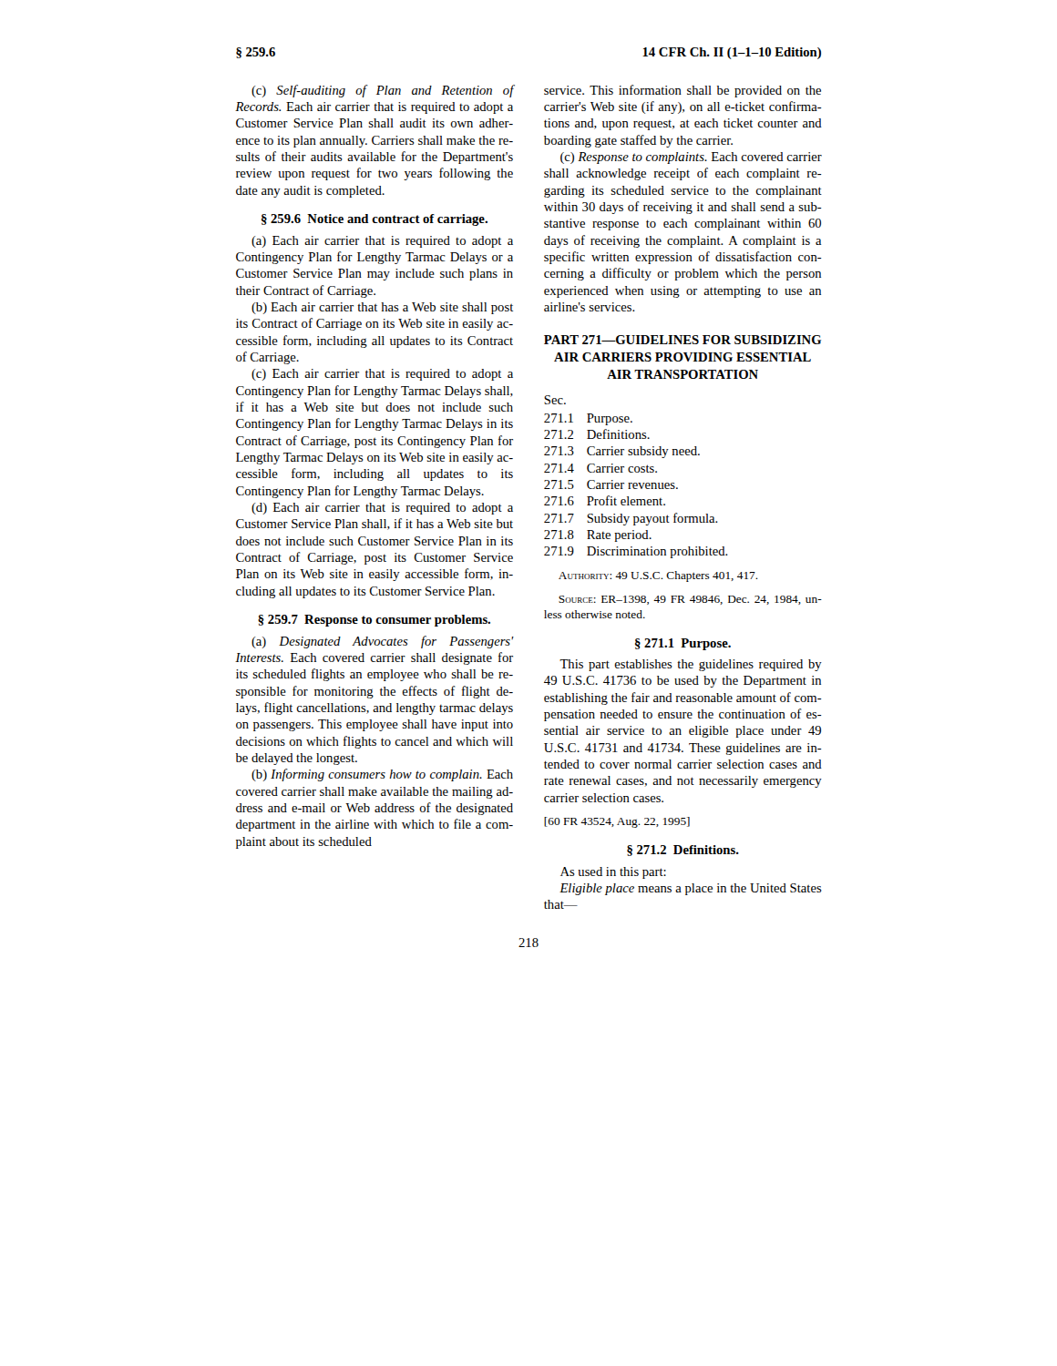§ 259.6
14 CFR Ch. II (1–1–10 Edition)
(c) Self-auditing of Plan and Retention of Records. Each air carrier that is required to adopt a Customer Service Plan shall audit its own adherence to its plan annually. Carriers shall make the results of their audits available for the Department's review upon request for two years following the date any audit is completed.
§ 259.6 Notice and contract of carriage.
(a) Each air carrier that is required to adopt a Contingency Plan for Lengthy Tarmac Delays or a Customer Service Plan may include such plans in their Contract of Carriage.
(b) Each air carrier that has a Web site shall post its Contract of Carriage on its Web site in easily accessible form, including all updates to its Contract of Carriage.
(c) Each air carrier that is required to adopt a Contingency Plan for Lengthy Tarmac Delays shall, if it has a Web site but does not include such Contingency Plan for Lengthy Tarmac Delays in its Contract of Carriage, post its Contingency Plan for Lengthy Tarmac Delays on its Web site in easily accessible form, including all updates to its Contingency Plan for Lengthy Tarmac Delays.
(d) Each air carrier that is required to adopt a Customer Service Plan shall, if it has a Web site but does not include such Customer Service Plan in its Contract of Carriage, post its Customer Service Plan on its Web site in easily accessible form, including all updates to its Customer Service Plan.
§ 259.7 Response to consumer problems.
(a) Designated Advocates for Passengers' Interests. Each covered carrier shall designate for its scheduled flights an employee who shall be responsible for monitoring the effects of flight delays, flight cancellations, and lengthy tarmac delays on passengers. This employee shall have input into decisions on which flights to cancel and which will be delayed the longest.
(b) Informing consumers how to complain. Each covered carrier shall make available the mailing address and e-mail or Web address of the designated department in the airline with which to file a complaint about its scheduled
service. This information shall be provided on the carrier's Web site (if any), on all e-ticket confirmations and, upon request, at each ticket counter and boarding gate staffed by the carrier.
(c) Response to complaints. Each covered carrier shall acknowledge receipt of each complaint regarding its scheduled service to the complainant within 30 days of receiving it and shall send a substantive response to each complainant within 60 days of receiving the complaint. A complaint is a specific written expression of dissatisfaction concerning a difficulty or problem which the person experienced when using or attempting to use an airline's services.
PART 271—GUIDELINES FOR SUBSIDIZING AIR CARRIERS PROVIDING ESSENTIAL AIR TRANSPORTATION
Sec.
| 271.1 | Purpose. |
| 271.2 | Definitions. |
| 271.3 | Carrier subsidy need. |
| 271.4 | Carrier costs. |
| 271.5 | Carrier revenues. |
| 271.6 | Profit element. |
| 271.7 | Subsidy payout formula. |
| 271.8 | Rate period. |
| 271.9 | Discrimination prohibited. |
Authority: 49 U.S.C. Chapters 401, 417.
Source: ER–1398, 49 FR 49846, Dec. 24, 1984, unless otherwise noted.
§ 271.1 Purpose.
This part establishes the guidelines required by 49 U.S.C. 41736 to be used by the Department in establishing the fair and reasonable amount of compensation needed to ensure the continuation of essential air service to an eligible place under 49 U.S.C. 41731 and 41734. These guidelines are intended to cover normal carrier selection cases and rate renewal cases, and not necessarily emergency carrier selection cases.
[60 FR 43524, Aug. 22, 1995]
§ 271.2 Definitions.
As used in this part:
Eligible place means a place in the United States that—
218